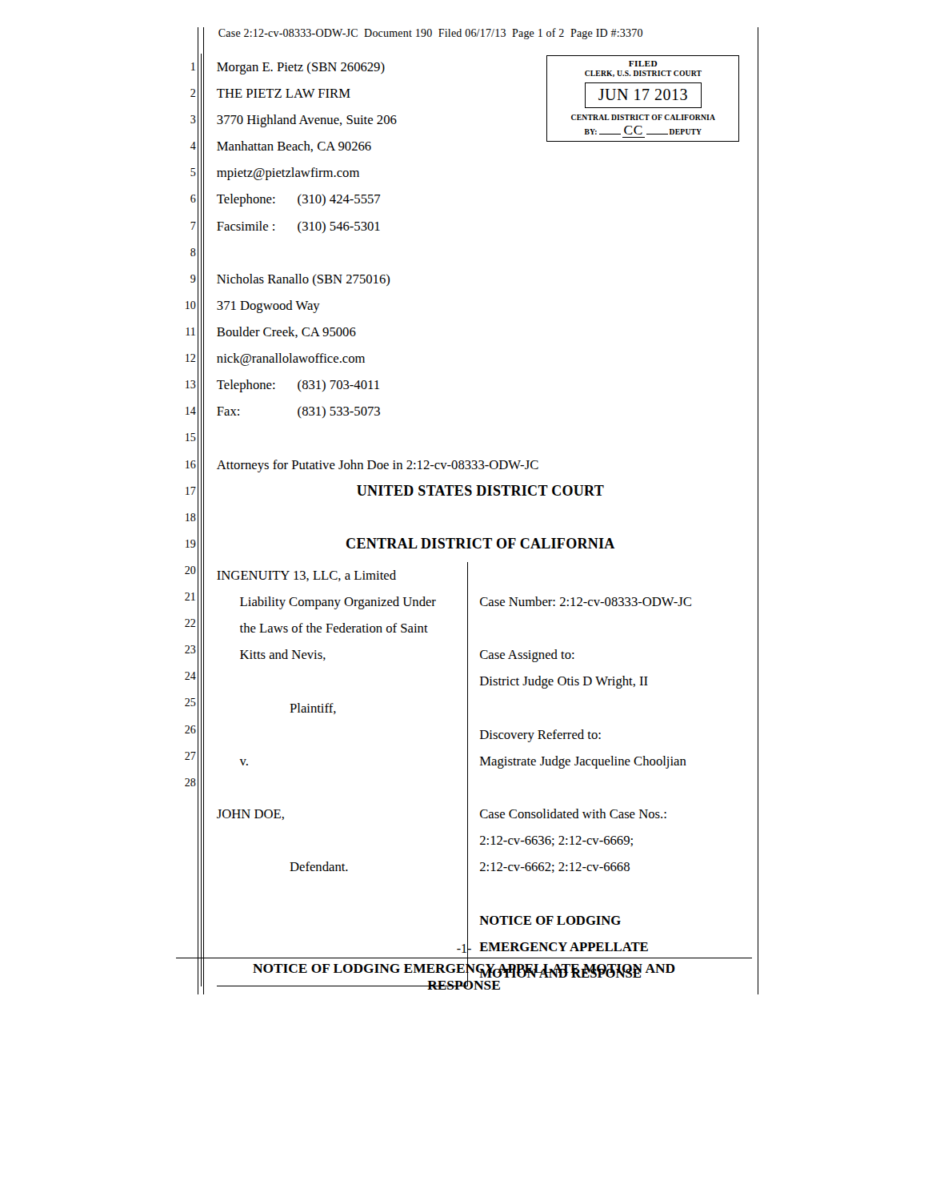Case 2:12-cv-08333-ODW-JC Document 190 Filed 06/17/13 Page 1 of 2 Page ID #:3370
1
2
3
4
5
6
7
8
9
10
11
12
13
14
15
16
17
18
19
20
21
22
23
24
25
26
27
28
FILED
CLERK, U.S. DISTRICT COURT
JUN 17 2013
CENTRAL DISTRICT OF CALIFORNIA
BY: CC DEPUTY
Morgan E. Pietz (SBN 260629)
THE PIETZ LAW FIRM
3770 Highland Avenue, Suite 206
Manhattan Beach, CA 90266
mpietz@pietzlawfirm.com
Telephone:(310) 424-5557
Facsimile :(310) 546-5301
Nicholas Ranallo (SBN 275016)
371 Dogwood Way
Boulder Creek, CA 95006
nick@ranallolawoffice.com
Telephone:(831) 703-4011
Fax:(831) 533-5073
Attorneys for Putative John Doe in 2:12-cv-08333-ODW-JC
UNITED STATES DISTRICT COURT
CENTRAL DISTRICT OF CALIFORNIA
| INGENUITY 13, LLC, a Limited Liability Company Organized Under the Laws of the Federation of Saint Kitts and Nevis, Plaintiff, v. JOHN DOE, Defendant. | Case Number: 2:12-cv-08333-ODW-JC Case Assigned to: District Judge Otis D Wright, II Discovery Referred to: Magistrate Judge Jacqueline Chooljian Case Consolidated with Case Nos.: 2:12-cv-6636; 2:12-cv-6669; 2:12-cv-6662; 2:12-cv-6668 NOTICE OF LODGING EMERGENCY APPELLATE MOTION AND RESPONSE |
-1-
NOTICE OF LODGING EMERGENCY APPELLATE MOTION AND
RESPONSE